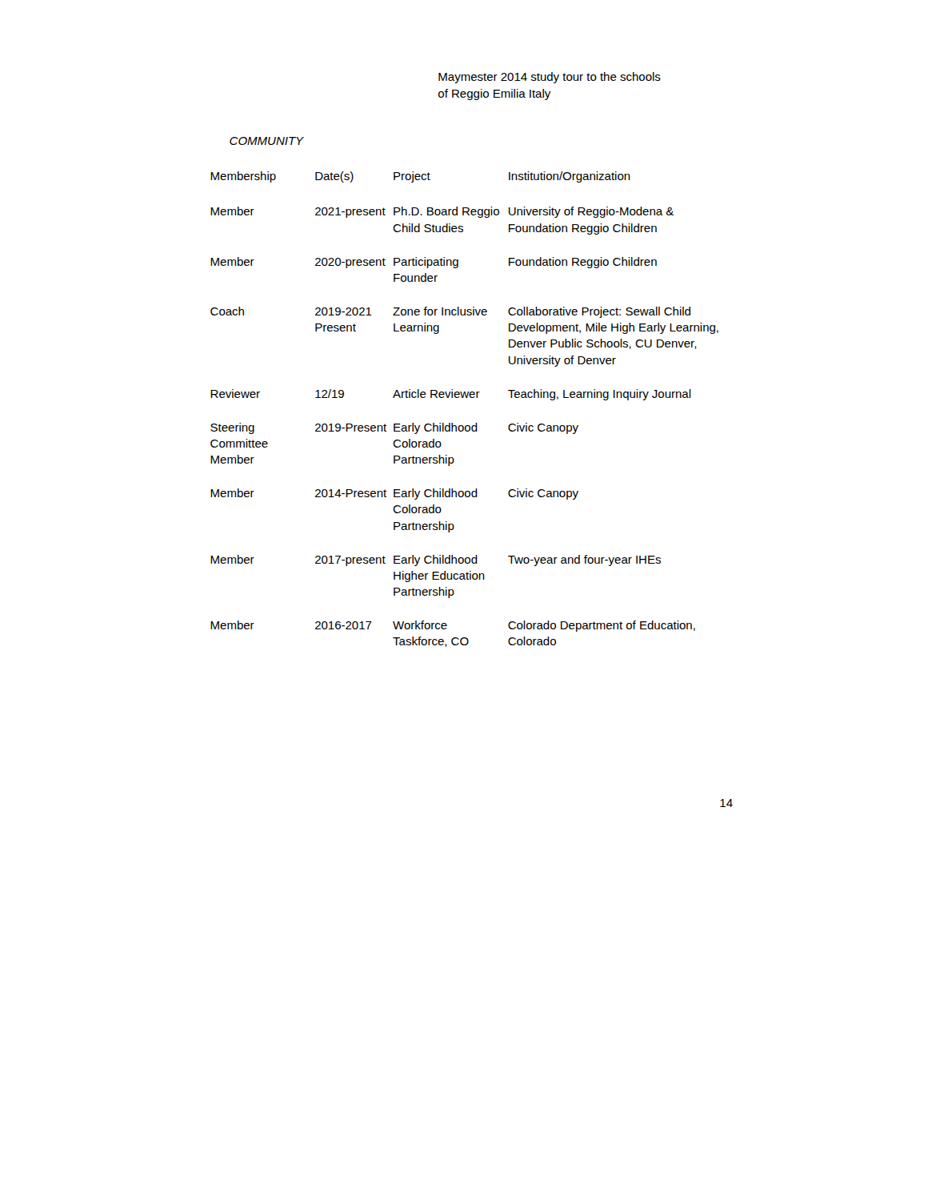Maymester 2014 study tour to the schools of Reggio Emilia Italy
COMMUNITY
| Membership | Date(s) | Project | Institution/Organization |
| Member | 2021-present | Ph.D. Board Reggio Child Studies | University of Reggio-Modena & Foundation Reggio Children |
| Member | 2020-present | Participating Founder | Foundation Reggio Children |
| Coach | 2019-2021 Present | Zone for Inclusive Learning | Collaborative Project: Sewall Child Development, Mile High Early Learning, Denver Public Schools, CU Denver, University of Denver |
| Reviewer | 12/19 | Article Reviewer | Teaching, Learning Inquiry Journal |
| Steering Committee Member | 2019-Present | Early Childhood Colorado Partnership | Civic Canopy |
| Member | 2014-Present | Early Childhood Colorado Partnership | Civic Canopy |
| Member | 2017-present | Early Childhood Higher Education Partnership | Two-year and four-year IHEs |
| Member | 2016-2017 | Workforce Taskforce, CO | Colorado Department of Education, Colorado |
14